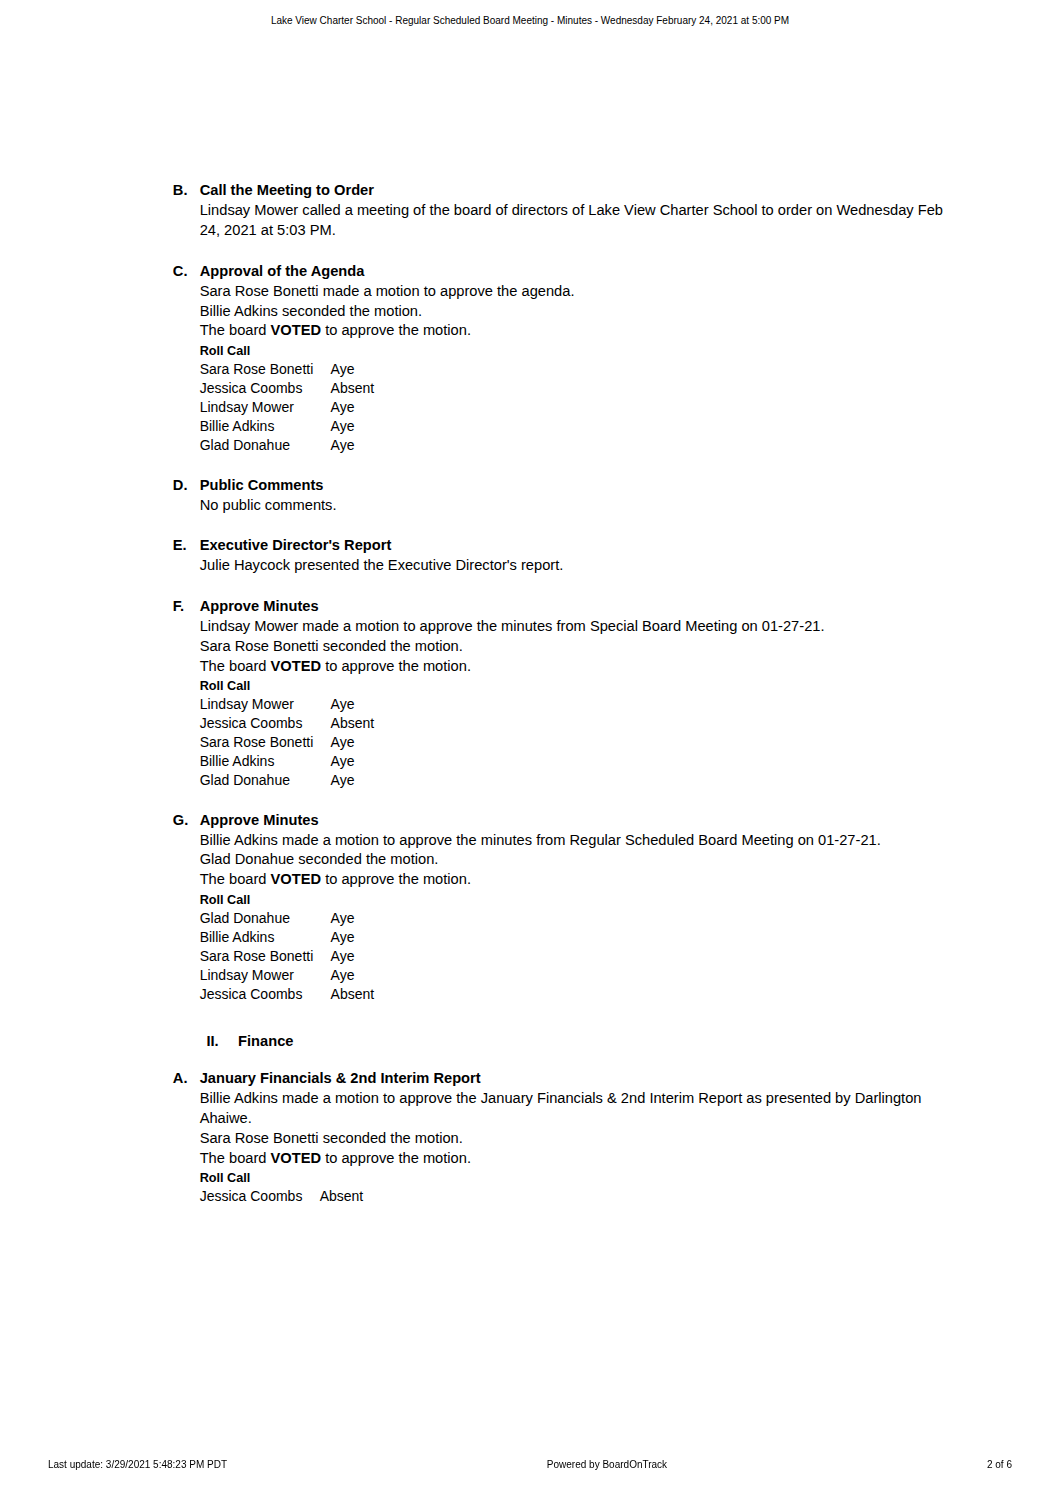Lake View Charter School - Regular Scheduled Board Meeting - Minutes - Wednesday February 24, 2021 at 5:00 PM
B. Call the Meeting to Order
Lindsay Mower called a meeting of the board of directors of Lake View Charter School to order on Wednesday Feb 24, 2021 at 5:03 PM.
C. Approval of the Agenda
Sara Rose Bonetti made a motion to approve the agenda.
Billie Adkins seconded the motion.
The board VOTED to approve the motion.
Roll Call
| Sara Rose Bonetti | Aye |
| Jessica Coombs | Absent |
| Lindsay Mower | Aye |
| Billie Adkins | Aye |
| Glad Donahue | Aye |
D. Public Comments
No public comments.
E. Executive Director's Report
Julie Haycock presented the Executive Director's report.
F. Approve Minutes
Lindsay Mower made a motion to approve the minutes from Special Board Meeting on 01-27-21.
Sara Rose Bonetti seconded the motion.
The board VOTED to approve the motion.
Roll Call
| Lindsay Mower | Aye |
| Jessica Coombs | Absent |
| Sara Rose Bonetti | Aye |
| Billie Adkins | Aye |
| Glad Donahue | Aye |
G. Approve Minutes
Billie Adkins made a motion to approve the minutes from Regular Scheduled Board Meeting on 01-27-21.
Glad Donahue seconded the motion.
The board VOTED to approve the motion.
Roll Call
| Glad Donahue | Aye |
| Billie Adkins | Aye |
| Sara Rose Bonetti | Aye |
| Lindsay Mower | Aye |
| Jessica Coombs | Absent |
II. Finance
A. January Financials & 2nd Interim Report
Billie Adkins made a motion to approve the January Financials & 2nd Interim Report as presented by Darlington Ahaiwe.
Sara Rose Bonetti seconded the motion.
The board VOTED to approve the motion.
Roll Call
| Jessica Coombs | Absent |
Last update: 3/29/2021 5:48:23 PM PDT 2 of 6
Powered by BoardOnTrack